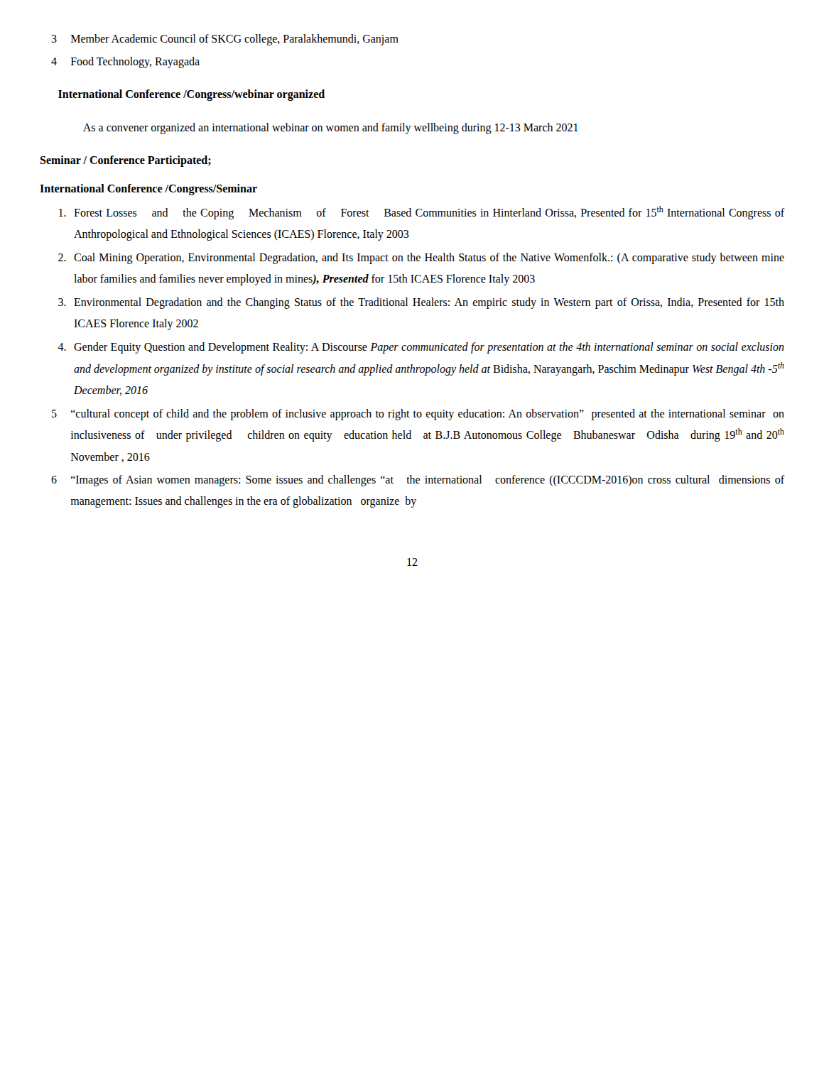3 Member Academic Council of SKCG college, Paralakhemundi, Ganjam
4 Food Technology, Rayagada
International Conference /Congress/webinar organized
As a convener organized an international webinar on women and family wellbeing during 12-13 March 2021
Seminar / Conference Participated;
International Conference /Congress/Seminar
Forest Losses and the Coping Mechanism of Forest Based Communities in Hinterland Orissa, Presented for 15th International Congress of Anthropological and Ethnological Sciences (ICAES) Florence, Italy 2003
Coal Mining Operation, Environmental Degradation, and Its Impact on the Health Status of the Native Womenfolk.: (A comparative study between mine labor families and families never employed in mines), Presented for 15th ICAES Florence Italy 2003
Environmental Degradation and the Changing Status of the Traditional Healers: An empiric study in Western part of Orissa, India, Presented for 15th ICAES Florence Italy 2002
Gender Equity Question and Development Reality: A Discourse Paper communicated for presentation at the 4th international seminar on social exclusion and development organized by institute of social research and applied anthropology held at Bidisha, Narayangarh, Paschim Medinapur West Bengal 4th -5th December, 2016
5“cultural concept of child and the problem of inclusive approach to right to equity education: An observation” presented at the international seminar on inclusiveness of under privileged children on equity education held at B.J.B Autonomous College Bhubaneswar Odisha during 19th and 20th November , 2016
6“Images of Asian women managers: Some issues and challenges “at the international conference ((ICCCDM-2016)on cross cultural dimensions of management: Issues and challenges in the era of globalization organize by
12